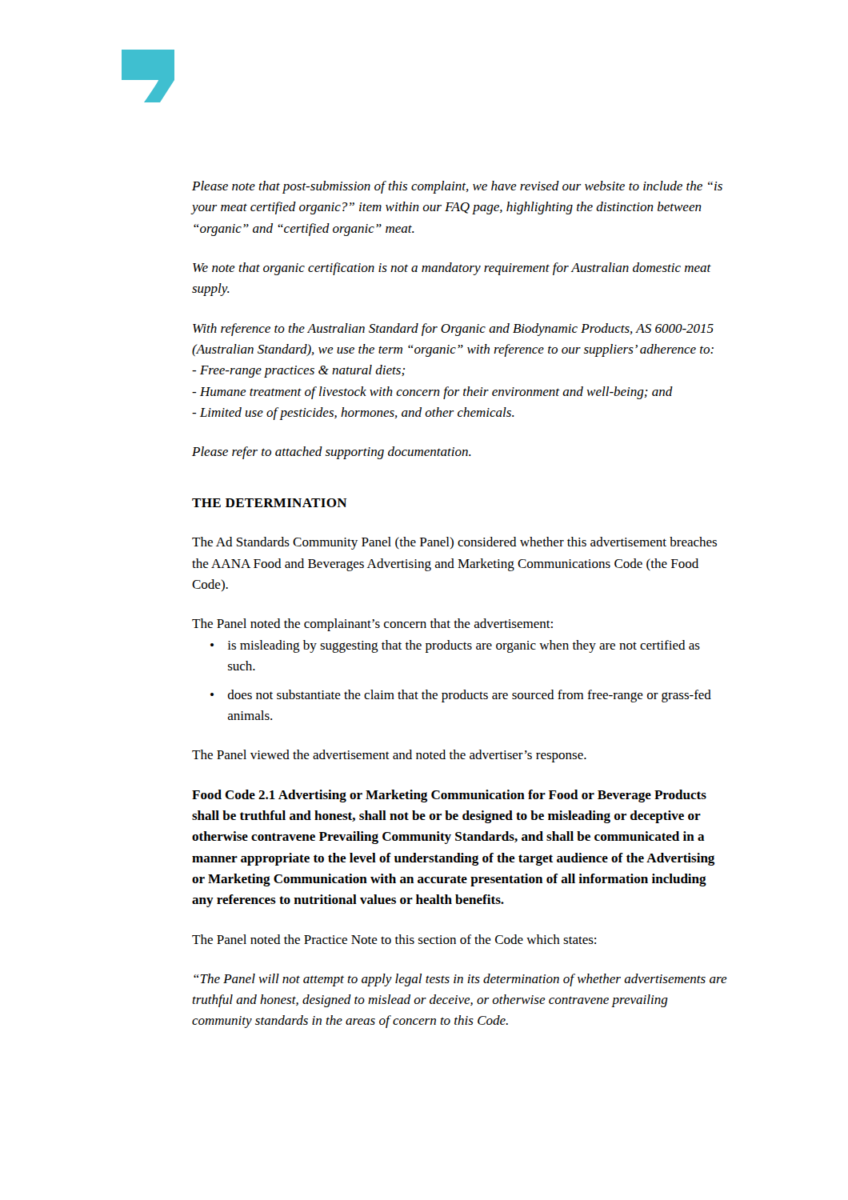Please note that post-submission of this complaint, we have revised our website to include the “is your meat certified organic?” item within our FAQ page, highlighting the distinction between “organic” and “certified organic” meat.
We note that organic certification is not a mandatory requirement for Australian domestic meat supply.
With reference to the Australian Standard for Organic and Biodynamic Products, AS 6000-2015 (Australian Standard), we use the term “organic” with reference to our suppliers’ adherence to:
- Free-range practices & natural diets;
- Humane treatment of livestock with concern for their environment and well-being; and
- Limited use of pesticides, hormones, and other chemicals.
Please refer to attached supporting documentation.
THE DETERMINATION
The Ad Standards Community Panel (the Panel) considered whether this advertisement breaches the AANA Food and Beverages Advertising and Marketing Communications Code (the Food Code).
The Panel noted the complainant’s concern that the advertisement:
is misleading by suggesting that the products are organic when they are not certified as such.
does not substantiate the claim that the products are sourced from free-range or grass-fed animals.
The Panel viewed the advertisement and noted the advertiser’s response.
Food Code 2.1 Advertising or Marketing Communication for Food or Beverage Products shall be truthful and honest, shall not be or be designed to be misleading or deceptive or otherwise contravene Prevailing Community Standards, and shall be communicated in a manner appropriate to the level of understanding of the target audience of the Advertising or Marketing Communication with an accurate presentation of all information including any references to nutritional values or health benefits.
The Panel noted the Practice Note to this section of the Code which states:
“The Panel will not attempt to apply legal tests in its determination of whether advertisements are truthful and honest, designed to mislead or deceive, or otherwise contravene prevailing community standards in the areas of concern to this Code.